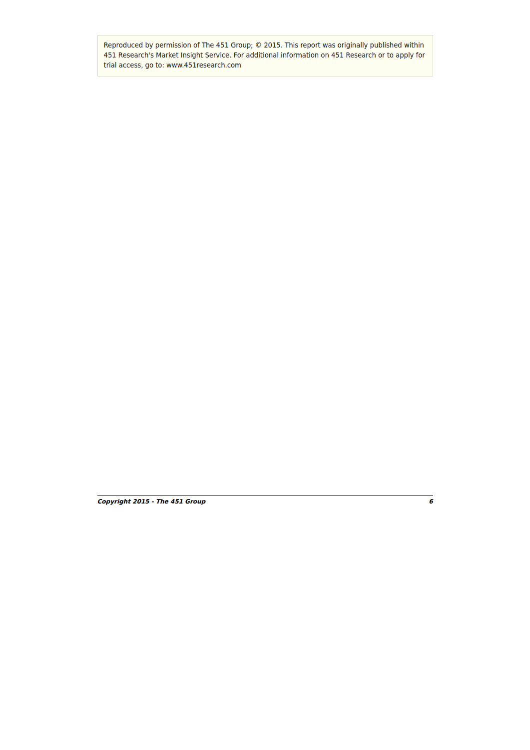Reproduced by permission of The 451 Group; © 2015. This report was originally published within 451 Research's Market Insight Service. For additional information on 451 Research or to apply for trial access, go to: www.451research.com
Copyright 2015 - The 451 Group
6